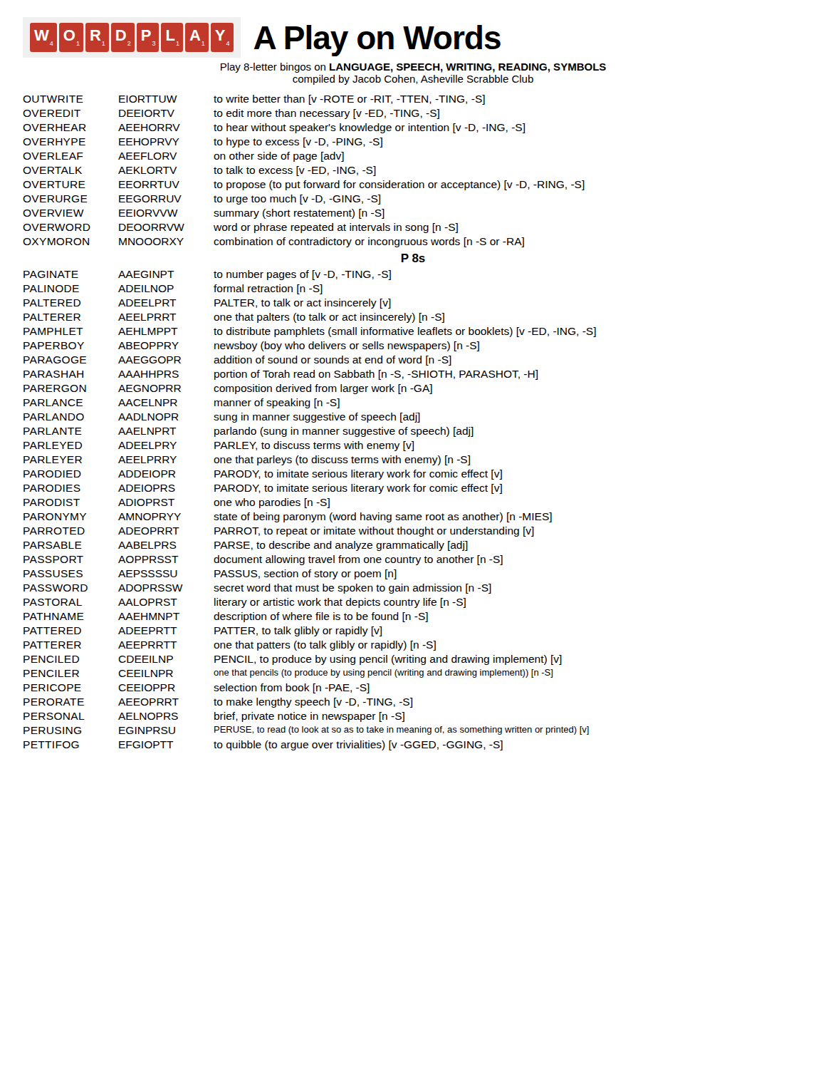W4 O1 R1 D2 P3 L1 A1 Y4
A Play on Words
Play 8-letter bingos on LANGUAGE, SPEECH, WRITING, READING, SYMBOLS
compiled by Jacob Cohen, Asheville Scrabble Club
| OUTWRITE | EIORTTUW | to write better than [v -ROTE or -RIT, -TTEN, -TING, -S] |
| OVEREDIT | DEEIORTV | to edit more than necessary [v -ED, -TING, -S] |
| OVERHEAR | AEEHORRV | to hear without speaker's knowledge or intention [v -D, -ING, -S] |
| OVERHYPE | EEHOPRVY | to hype to excess [v -D, -PING, -S] |
| OVERLEAF | AEEFLORV | on other side of page [adv] |
| OVERTALK | AEKLORTV | to talk to excess [v -ED, -ING, -S] |
| OVERTURE | EEORRTUV | to propose (to put forward for consideration or acceptance) [v -D, -RING, -S] |
| OVERURGE | EEGORRUV | to urge too much [v -D, -GING, -S] |
| OVERVIEW | EEIORVVW | summary (short restatement) [n -S] |
| OVERWORD | DEOORRVW | word or phrase repeated at intervals in song [n -S] |
| OXYMORON | MNOOORXY | combination of contradictory or incongruous words [n -S or -RA] |
| P 8s |
| PAGINATE | AAEGINPT | to number pages of [v -D, -TING, -S] |
| PALINODE | ADEILNOP | formal retraction [n -S] |
| PALTERED | ADEELPRT | PALTER, to talk or act insincerely [v] |
| PALTERER | AEELPRRT | one that palters (to talk or act insincerely) [n -S] |
| PAMPHLET | AEHLMPPT | to distribute pamphlets (small informative leaflets or booklets) [v -ED, -ING, -S] |
| PAPERBOY | ABEOPPRY | newsboy (boy who delivers or sells newspapers) [n -S] |
| PARAGOGE | AAEGGOPR | addition of sound or sounds at end of word [n -S] |
| PARASHAH | AAAHHPRS | portion of Torah read on Sabbath [n -S, -SHIOTH, PARASHOT, -H] |
| PARERGON | AEGNOPRR | composition derived from larger work [n -GA] |
| PARLANCE | AACELNPR | manner of speaking [n -S] |
| PARLANDO | AADLNOPR | sung in manner suggestive of speech [adj] |
| PARLANTE | AAELNPRT | parlando (sung in manner suggestive of speech) [adj] |
| PARLEYED | ADEELPRY | PARLEY, to discuss terms with enemy [v] |
| PARLEYER | AEELPRRY | one that parleys (to discuss terms with enemy) [n -S] |
| PARODIED | ADDEIOPR | PARODY, to imitate serious literary work for comic effect [v] |
| PARODIES | ADEIOPRS | PARODY, to imitate serious literary work for comic effect [v] |
| PARODIST | ADIOPRST | one who parodies [n -S] |
| PARONYMY | AMNOPRYY | state of being paronym (word having same root as another) [n -MIES] |
| PARROTED | ADEOPRRT | PARROT, to repeat or imitate without thought or understanding [v] |
| PARSABLE | AABELPRS | PARSE, to describe and analyze grammatically [adj] |
| PASSPORT | AOPPRSST | document allowing travel from one country to another [n -S] |
| PASSUSES | AEPSSSSU | PASSUS, section of story or poem [n] |
| PASSWORD | ADOPRSSW | secret word that must be spoken to gain admission [n -S] |
| PASTORAL | AALOPRST | literary or artistic work that depicts country life [n -S] |
| PATHNAME | AAEHMNPT | description of where file is to be found [n -S] |
| PATTERED | ADEEPRTT | PATTER, to talk glibly or rapidly [v] |
| PATTERER | AEEPRRTT | one that patters (to talk glibly or rapidly) [n -S] |
| PENCILED | CDEEILNP | PENCIL, to produce by using pencil (writing and drawing implement) [v] |
| PENCILER | CEEILNPR | one that pencils (to produce by using pencil (writing and drawing implement)) [n -S] |
| PERICOPE | CEEIOPPR | selection from book [n -PAE, -S] |
| PERORATE | AEEOPRRT | to make lengthy speech [v -D, -TING, -S] |
| PERSONAL | AELNOPRS | brief, private notice in newspaper [n -S] |
| PERUSING | EGINPRSU | PERUSE, to read (to look at so as to take in meaning of, as something written or printed) [v] |
| PETTIFOG | EFGIOPTT | to quibble (to argue over trivialities) [v -GGED, -GGING, -S] |